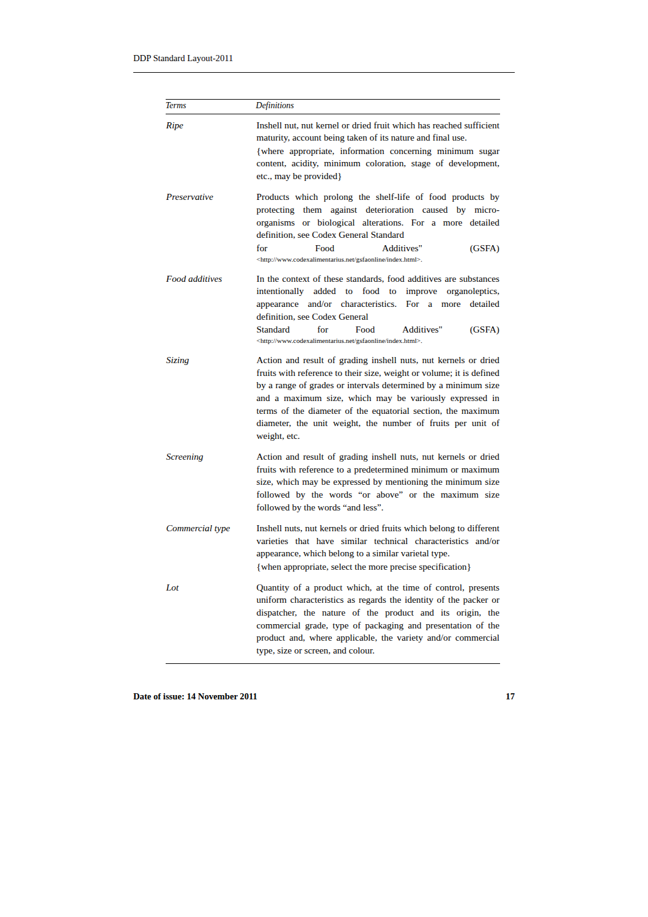DDP Standard Layout-2011
| Terms | Definitions |
| --- | --- |
| Ripe | Inshell nut, nut kernel or dried fruit which has reached sufficient maturity, account being taken of its nature and final use. {where appropriate, information concerning minimum sugar content, acidity, minimum coloration, stage of development, etc., may be provided} |
| Preservative | Products which prolong the shelf-life of food products by protecting them against deterioration caused by micro-organisms or biological alterations. For a more detailed definition, see Codex General Standard for Food Additives" (GSFA) <http://www.codexalimentarius.net/gsfaonline/index.html>. |
| Food additives | In the context of these standards, food additives are substances intentionally added to food to improve organoleptics, appearance and/or characteristics. For a more detailed definition, see Codex General Standard for Food Additives" (GSFA) <http://www.codexalimentarius.net/gsfaonline/index.html>. |
| Sizing | Action and result of grading inshell nuts, nut kernels or dried fruits with reference to their size, weight or volume; it is defined by a range of grades or intervals determined by a minimum size and a maximum size, which may be variously expressed in terms of the diameter of the equatorial section, the maximum diameter, the unit weight, the number of fruits per unit of weight, etc. |
| Screening | Action and result of grading inshell nuts, nut kernels or dried fruits with reference to a predetermined minimum or maximum size, which may be expressed by mentioning the minimum size followed by the words “or above” or the maximum size followed by the words “and less”. |
| Commercial type | Inshell nuts, nut kernels or dried fruits which belong to different varieties that have similar technical characteristics and/or appearance, which belong to a similar varietal type. {when appropriate, select the more precise specification} |
| Lot | Quantity of a product which, at the time of control, presents uniform characteristics as regards the identity of the packer or dispatcher, the nature of the product and its origin, the commercial grade, type of packaging and presentation of the product and, where applicable, the variety and/or commercial type, size or screen, and colour. |
Date of issue: 14 November 2011 17